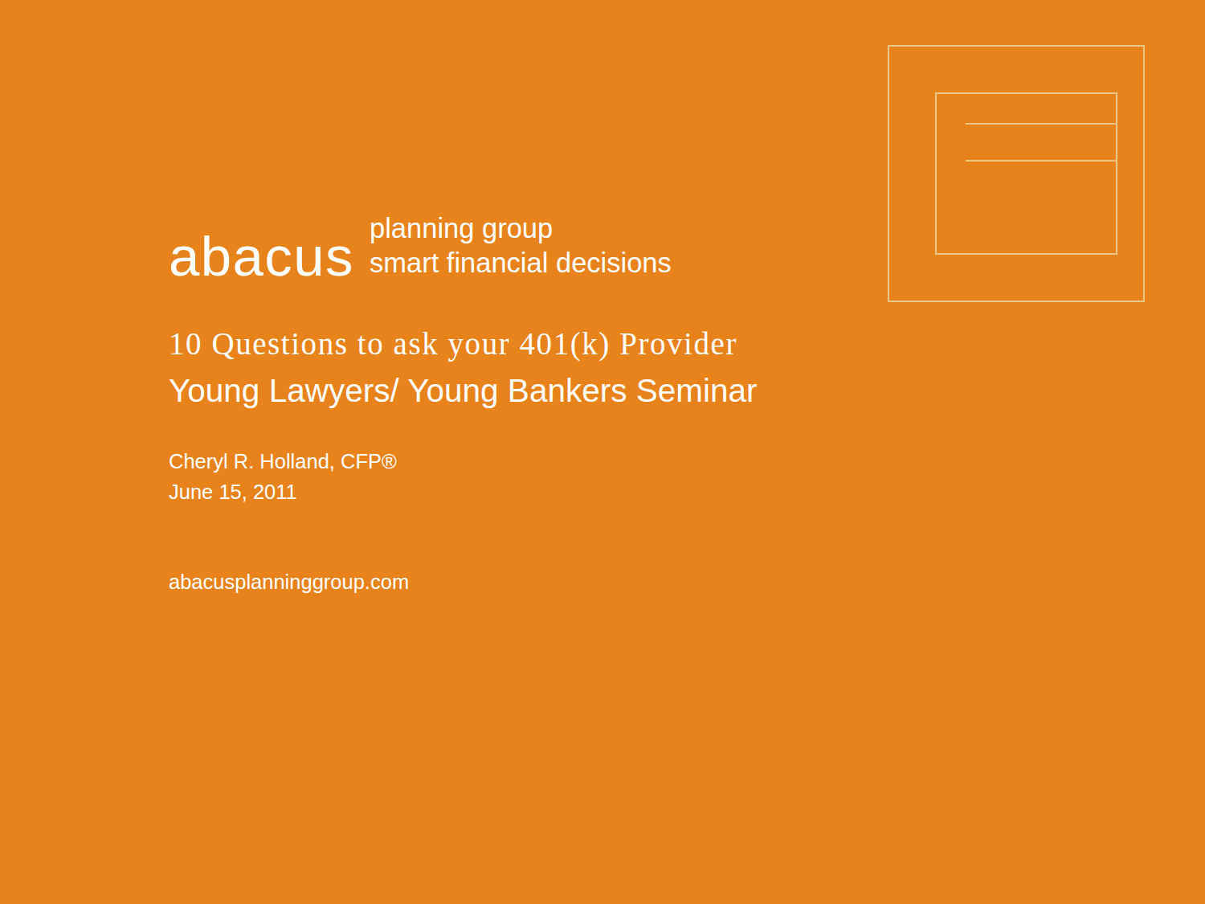abacus
planning group smart financial decisions
10 Questions to ask your 401(k) Provider
Young Lawyers/ Young Bankers Seminar
Cheryl R. Holland, CFP®
June 15, 2011
abacusplanninggroup.com